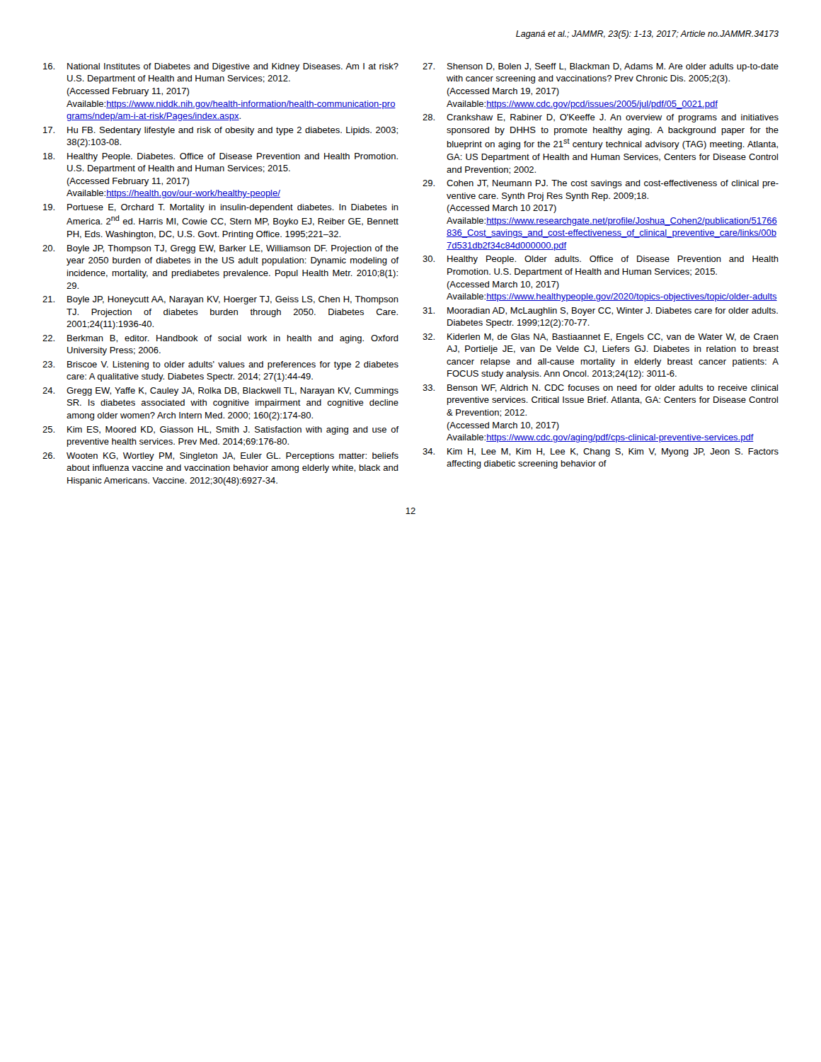Laganá et al.; JAMMR, 23(5): 1-13, 2017; Article no.JAMMR.34173
16. National Institutes of Diabetes and Digestive and Kidney Diseases. Am I at risk? U.S. Department of Health and Human Services; 2012. (Accessed February 11, 2017) Available:https://www.niddk.nih.gov/health-information/health-communication-programs/ndep/am-i-at-risk/Pages/index.aspx.
17. Hu FB. Sedentary lifestyle and risk of obesity and type 2 diabetes. Lipids. 2003; 38(2):103-08.
18. Healthy People. Diabetes. Office of Disease Prevention and Health Promotion. U.S. Department of Health and Human Services; 2015. (Accessed February 11, 2017) Available:https://health.gov/our-work/healthy-people/
19. Portuese E, Orchard T. Mortality in insulin-dependent diabetes. In Diabetes in America. 2nd ed. Harris MI, Cowie CC, Stern MP, Boyko EJ, Reiber GE, Bennett PH, Eds. Washington, DC, U.S. Govt. Printing Office. 1995;221–32.
20. Boyle JP, Thompson TJ, Gregg EW, Barker LE, Williamson DF. Projection of the year 2050 burden of diabetes in the US adult population: Dynamic modeling of incidence, mortality, and prediabetes prevalence. Popul Health Metr. 2010;8(1): 29.
21. Boyle JP, Honeycutt AA, Narayan KV, Hoerger TJ, Geiss LS, Chen H, Thompson TJ. Projection of diabetes burden through 2050. Diabetes Care. 2001;24(11):1936-40.
22. Berkman B, editor. Handbook of social work in health and aging. Oxford University Press; 2006.
23. Briscoe V. Listening to older adults' values and preferences for type 2 diabetes care: A qualitative study. Diabetes Spectr. 2014; 27(1):44-49.
24. Gregg EW, Yaffe K, Cauley JA, Rolka DB, Blackwell TL, Narayan KV, Cummings SR. Is diabetes associated with cognitive impairment and cognitive decline among older women? Arch Intern Med. 2000; 160(2):174-80.
25. Kim ES, Moored KD, Giasson HL, Smith J. Satisfaction with aging and use of preventive health services. Prev Med. 2014;69:176-80.
26. Wooten KG, Wortley PM, Singleton JA, Euler GL. Perceptions matter: beliefs about influenza vaccine and vaccination behavior among elderly white, black and Hispanic Americans. Vaccine. 2012;30(48):6927-34.
27. Shenson D, Bolen J, Seeff L, Blackman D, Adams M. Are older adults up-to-date with cancer screening and vaccinations? Prev Chronic Dis. 2005;2(3). (Accessed March 19, 2017) Available:https://www.cdc.gov/pcd/issues/2005/jul/pdf/05_0021.pdf
28. Crankshaw E, Rabiner D, O'Keeffe J. An overview of programs and initiatives sponsored by DHHS to promote healthy aging. A background paper for the blueprint on aging for the 21st century technical advisory (TAG) meeting. Atlanta, GA: US Department of Health and Human Services, Centers for Disease Control and Prevention; 2002.
29. Cohen JT, Neumann PJ. The cost savings and cost-effectiveness of clinical pre-ventive care. Synth Proj Res Synth Rep. 2009;18. (Accessed March 10 2017) Available:https://www.researchgate.net/profile/Joshua_Cohen2/publication/51766836_Cost_savings_and_cost-effectiveness_of_clinical_preventive_care/links/00b7d531db2f34c84d000000.pdf
30. Healthy People. Older adults. Office of Disease Prevention and Health Promotion. U.S. Department of Health and Human Services; 2015. (Accessed March 10, 2017) Available:https://www.healthypeople.gov/2020/topics-objectives/topic/older-adults
31. Mooradian AD, McLaughlin S, Boyer CC, Winter J. Diabetes care for older adults. Diabetes Spectr. 1999;12(2):70-77.
32. Kiderlen M, de Glas NA, Bastiaannet E, Engels CC, van de Water W, de Craen AJ, Portielje JE, van De Velde CJ, Liefers GJ. Diabetes in relation to breast cancer relapse and all-cause mortality in elderly breast cancer patients: A FOCUS study analysis. Ann Oncol. 2013;24(12): 3011-6.
33. Benson WF, Aldrich N. CDC focuses on need for older adults to receive clinical preventive services. Critical Issue Brief. Atlanta, GA: Centers for Disease Control & Prevention; 2012. (Accessed March 10, 2017) Available:https://www.cdc.gov/aging/pdf/cps-clinical-preventive-services.pdf
34. Kim H, Lee M, Kim H, Lee K, Chang S, Kim V, Myong JP, Jeon S. Factors affecting diabetic screening behavior of
12